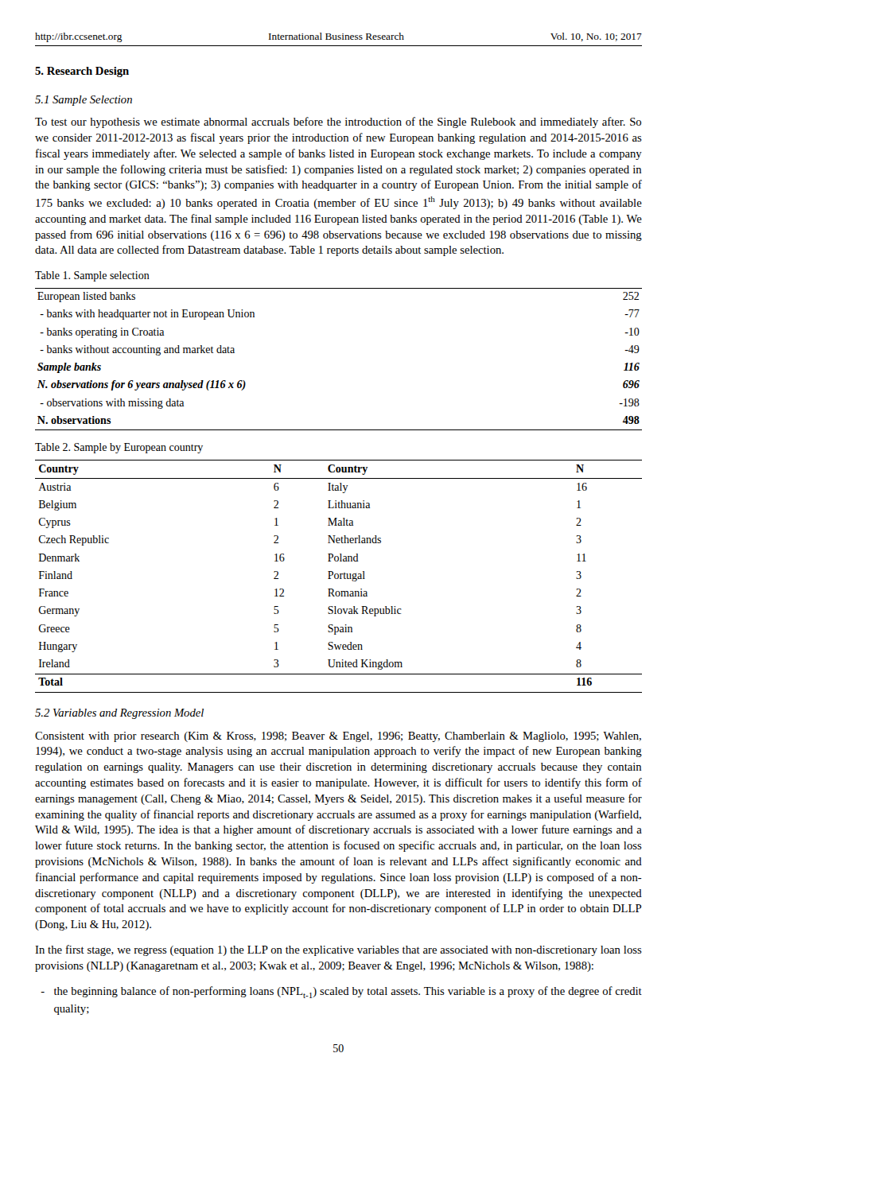http://ibr.ccsenet.org
International Business Research
Vol. 10, No. 10; 2017
5. Research Design
5.1 Sample Selection
To test our hypothesis we estimate abnormal accruals before the introduction of the Single Rulebook and immediately after. So we consider 2011-2012-2013 as fiscal years prior the introduction of new European banking regulation and 2014-2015-2016 as fiscal years immediately after. We selected a sample of banks listed in European stock exchange markets. To include a company in our sample the following criteria must be satisfied: 1) companies listed on a regulated stock market; 2) companies operated in the banking sector (GICS: “banks”); 3) companies with headquarter in a country of European Union. From the initial sample of 175 banks we excluded: a) 10 banks operated in Croatia (member of EU since 1th July 2013); b) 49 banks without available accounting and market data. The final sample included 116 European listed banks operated in the period 2011-2016 (Table 1). We passed from 696 initial observations (116 x 6 = 696) to 498 observations because we excluded 198 observations due to missing data. All data are collected from Datastream database. Table 1 reports details about sample selection.
Table 1. Sample selection
| European listed banks | 252 |
| - banks with headquarter not in European Union | -77 |
| - banks operating in Croatia | -10 |
| - banks without accounting and market data | -49 |
| Sample banks | 116 |
| N. observations for 6 years analysed (116 x 6) | 696 |
| - observations with missing data | -198 |
| N. observations | 498 |
Table 2. Sample by European country
| Country | N | Country | N |
| --- | --- | --- | --- |
| Austria | 6 | Italy | 16 |
| Belgium | 2 | Lithuania | 1 |
| Cyprus | 1 | Malta | 2 |
| Czech Republic | 2 | Netherlands | 3 |
| Denmark | 16 | Poland | 11 |
| Finland | 2 | Portugal | 3 |
| France | 12 | Romania | 2 |
| Germany | 5 | Slovak Republic | 3 |
| Greece | 5 | Spain | 8 |
| Hungary | 1 | Sweden | 4 |
| Ireland | 3 | United Kingdom | 8 |
| Total | | | 116 |
5.2 Variables and Regression Model
Consistent with prior research (Kim & Kross, 1998; Beaver & Engel, 1996; Beatty, Chamberlain & Magliolo, 1995; Wahlen, 1994), we conduct a two-stage analysis using an accrual manipulation approach to verify the impact of new European banking regulation on earnings quality. Managers can use their discretion in determining discretionary accruals because they contain accounting estimates based on forecasts and it is easier to manipulate. However, it is difficult for users to identify this form of earnings management (Call, Cheng & Miao, 2014; Cassel, Myers & Seidel, 2015). This discretion makes it a useful measure for examining the quality of financial reports and discretionary accruals are assumed as a proxy for earnings manipulation (Warfield, Wild & Wild, 1995). The idea is that a higher amount of discretionary accruals is associated with a lower future earnings and a lower future stock returns. In the banking sector, the attention is focused on specific accruals and, in particular, on the loan loss provisions (McNichols & Wilson, 1988). In banks the amount of loan is relevant and LLPs affect significantly economic and financial performance and capital requirements imposed by regulations. Since loan loss provision (LLP) is composed of a non-discretionary component (NLLP) and a discretionary component (DLLP), we are interested in identifying the unexpected component of total accruals and we have to explicitly account for non-discretionary component of LLP in order to obtain DLLP (Dong, Liu & Hu, 2012).
In the first stage, we regress (equation 1) the LLP on the explicative variables that are associated with non-discretionary loan loss provisions (NLLP) (Kanagaretnam et al., 2003; Kwak et al., 2009; Beaver & Engel, 1996; McNichols & Wilson, 1988):
the beginning balance of non-performing loans (NPLt-1) scaled by total assets. This variable is a proxy of the degree of credit quality;
50